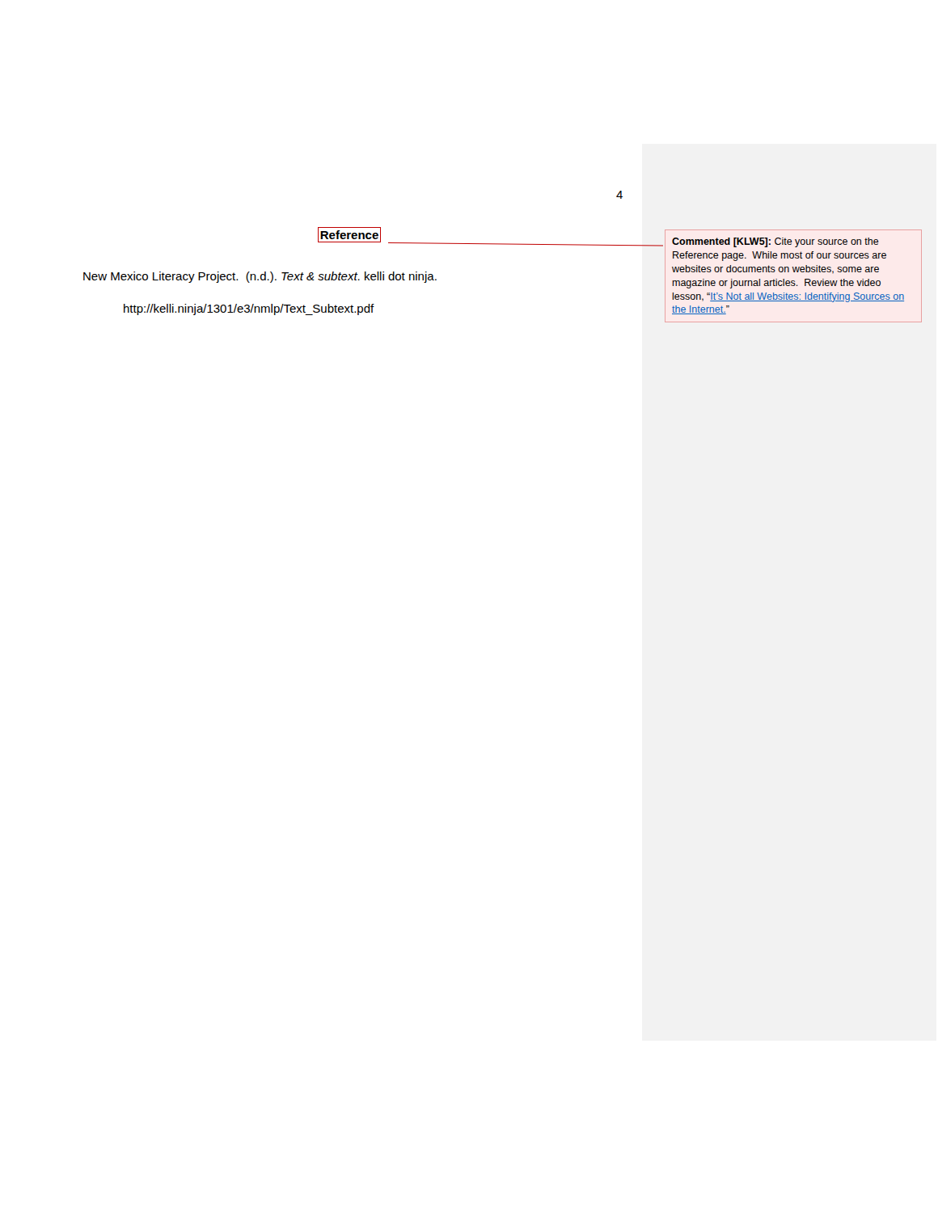4
Reference
New Mexico Literacy Project. (n.d.). Text & subtext. kelli dot ninja. http://kelli.ninja/1301/e3/nmlp/Text_Subtext.pdf
Commented [KLW5]: Cite your source on the Reference page. While most of our sources are websites or documents on websites, some are magazine or journal articles. Review the video lesson, “It’s Not all Websites: Identifying Sources on the Internet.”